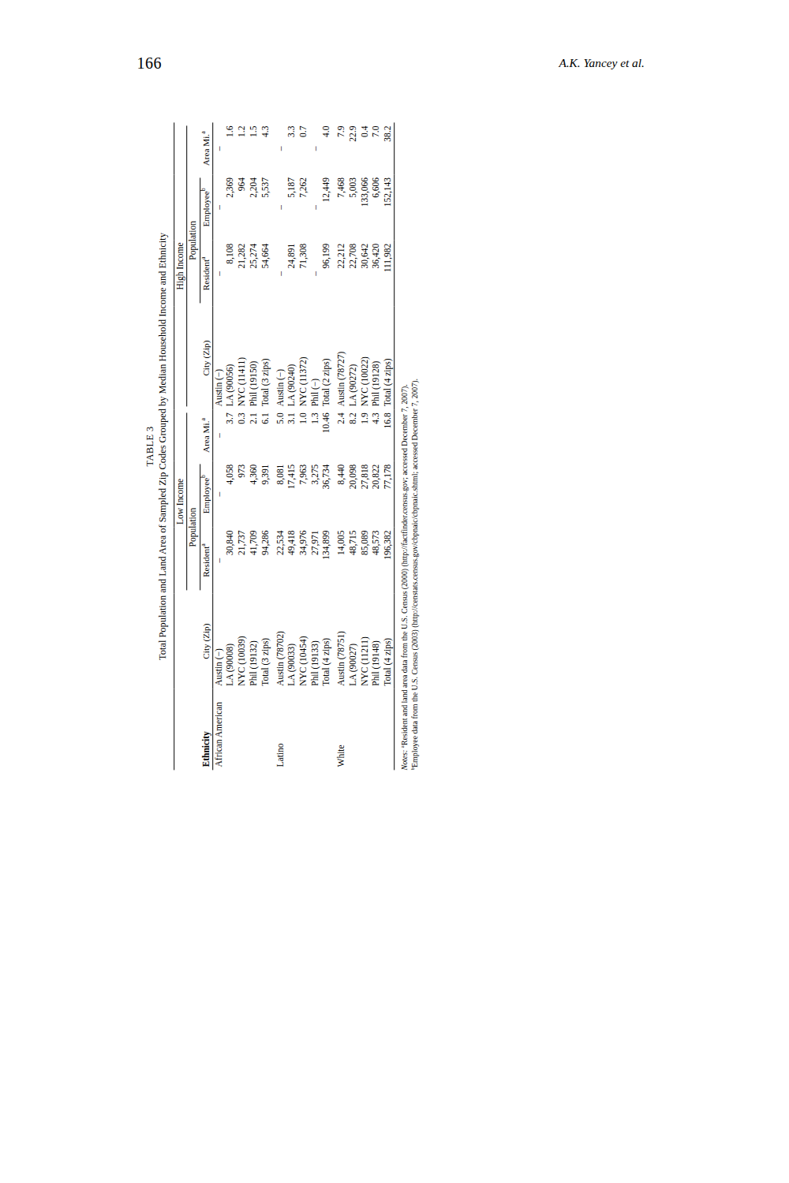166
A.K. Yancey et al.
TABLE 3 Total Population and Land Area of Sampled Zip Codes Grouped by Median Household Income and Ethnicity
| | | Low Income | High Income |
| --- | --- | --- | --- |
| | | Population | | | Population | |
| Ethnicity | City (Zip) | Resident a | Employee b | Area Mi. a | City (Zip) | Resident a | Employee b | Area Mi. a |
| African American | Austin (−) | – | – | – | Austin (−) | – | – | – |
| | LA (90008) | 30,840 | 4,058 | 3.7 | LA (90056) | 8,108 | 2,369 | 1.6 |
| | NYC (10039) | 21,737 | 973 | 0.3 | NYC (11411) | 21,282 | 964 | 1.2 |
| | Phil (19132) | 41,709 | 4,360 | 2.1 | Phil (19150) | 25,274 | 2,204 | 1.5 |
| | Total (3 zips) | 94,286 | 9,391 | 6.1 | Total (3 zips) | 54,664 | 5,537 | 4.3 |
| Latino | Austin (78702) | 22,534 | 8,081 | 5.0 | Austin (−) | – | – | – |
| | LA (90033) | 49,418 | 17,415 | 3.1 | LA (90240) | 24,891 | 5,187 | 3.3 |
| | NYC (10454) | 34,976 | 7,963 | 1.0 | NYC (11372) | 71,308 | 7,262 | 0.7 |
| | Phil (19133) | 27,971 | 3,275 | 1.3 | Phil (−) | – | – | – |
| | Total (4 zips) | 134,899 | 36,734 | 10.46 | Total (2 zips) | 96,199 | 12,449 | 4.0 |
| White | Austin (78751) | 14,005 | 8,440 | 2.4 | Austin (78727) | 22,212 | 7,468 | 7.9 |
| | LA (90027) | 48,715 | 20,098 | 8.2 | LA (90272) | 22,708 | 5,003 | 22.9 |
| | NYC (11211) | 85,089 | 27,818 | 1.9 | NYC (10022) | 30,642 | 133,066 | 0.4 |
| | Phil (19148) | 48,573 | 20,822 | 4.3 | Phil (19128) | 36,420 | 6,606 | 7.0 |
| | Total (4 zips) | 196,382 | 77,178 | 16.8 | Total (4 zips) | 111,982 | 152,143 | 38.2 |
Notes: aResident and land area data from the U.S. Census (2000) (http://factfinder.census.gov; accessed December 7, 2007).
bEmployee data from the U.S. Census (2003) (http://censtats.census.gov/cbpnaic/cbpnaic.shtml; accessed December 7, 2007).